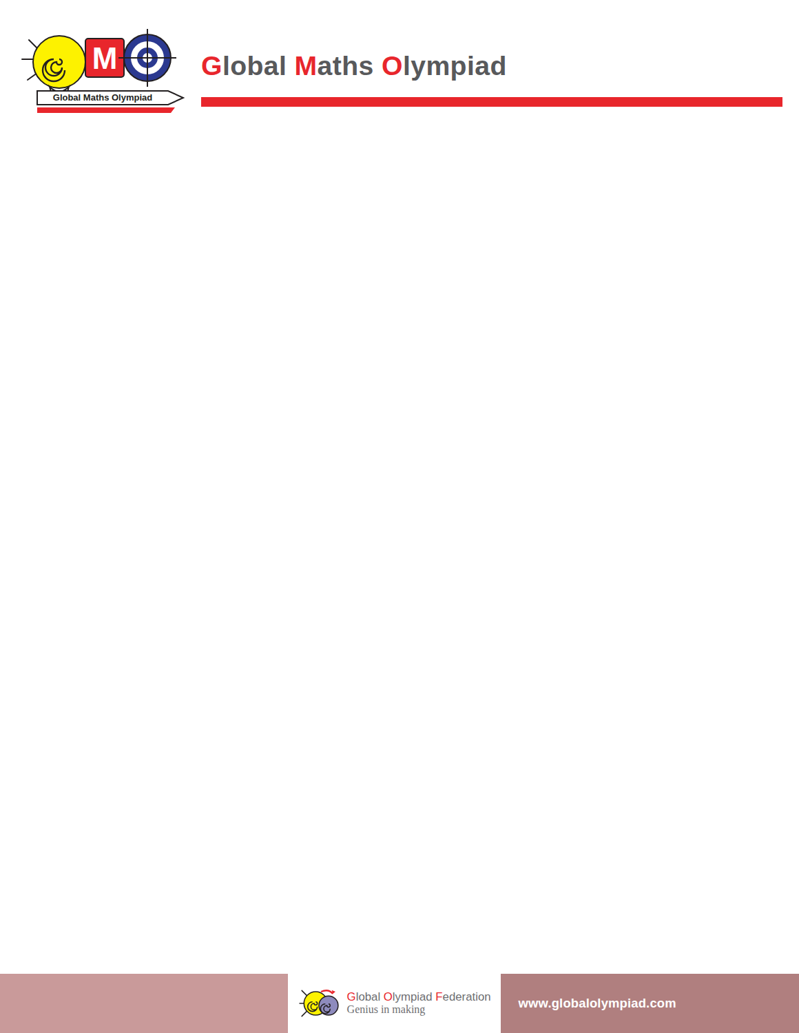M Global Maths Olympiad
Global Maths Olympiad
Global Olympiad Federation
Genius in making
www.globalolympiad.com